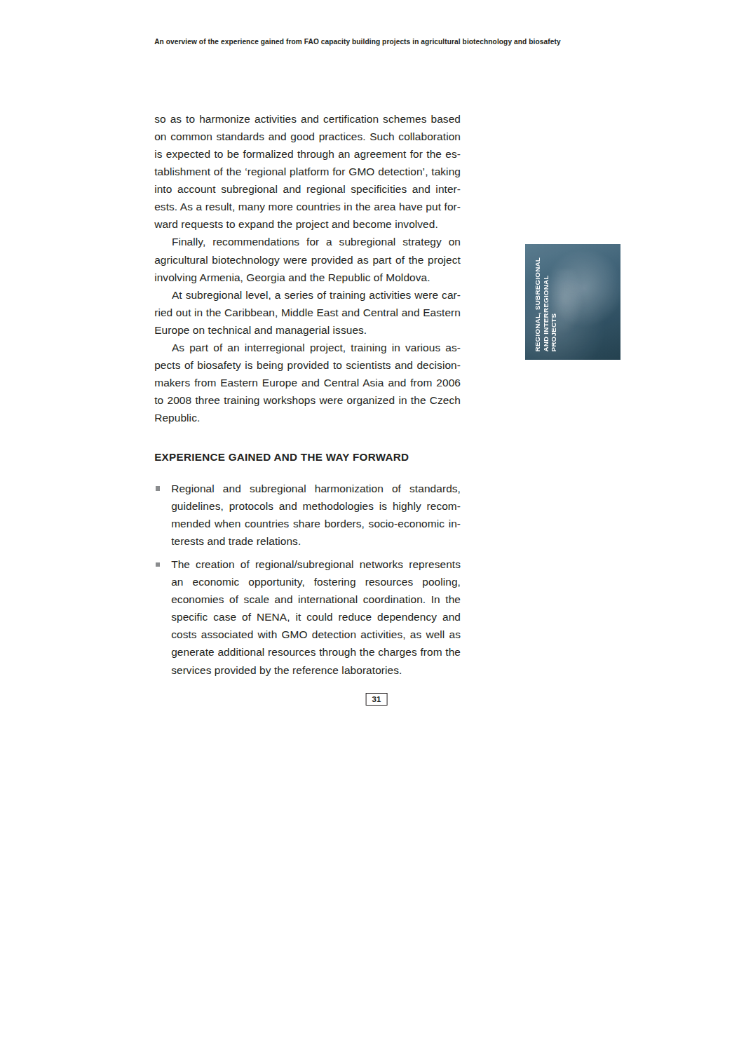An overview of the experience gained from FAO capacity building projects in agricultural biotechnology and biosafety
so as to harmonize activities and certification schemes based on common standards and good practices. Such collaboration is expected to be formalized through an agreement for the establishment of the ‘regional platform for GMO detection’, taking into account subregional and regional specificities and interests. As a result, many more countries in the area have put forward requests to expand the project and become involved.
Finally, recommendations for a subregional strategy on agricultural biotechnology were provided as part of the project involving Armenia, Georgia and the Republic of Moldova.
At subregional level, a series of training activities were carried out in the Caribbean, Middle East and Central and Eastern Europe on technical and managerial issues.
As part of an interregional project, training in various aspects of biosafety is being provided to scientists and decision-makers from Eastern Europe and Central Asia and from 2006 to 2008 three training workshops were organized in the Czech Republic.
Experience gained and the way forward
Regional and subregional harmonization of standards, guidelines, protocols and methodologies is highly recommended when countries share borders, socio-economic interests and trade relations.
The creation of regional/subregional networks represents an economic opportunity, fostering resources pooling, economies of scale and international coordination. In the specific case of NENA, it could reduce dependency and costs associated with GMO detection activities, as well as generate additional resources through the charges from the services provided by the reference laboratories.
Regional, subregional and interregional projects
31